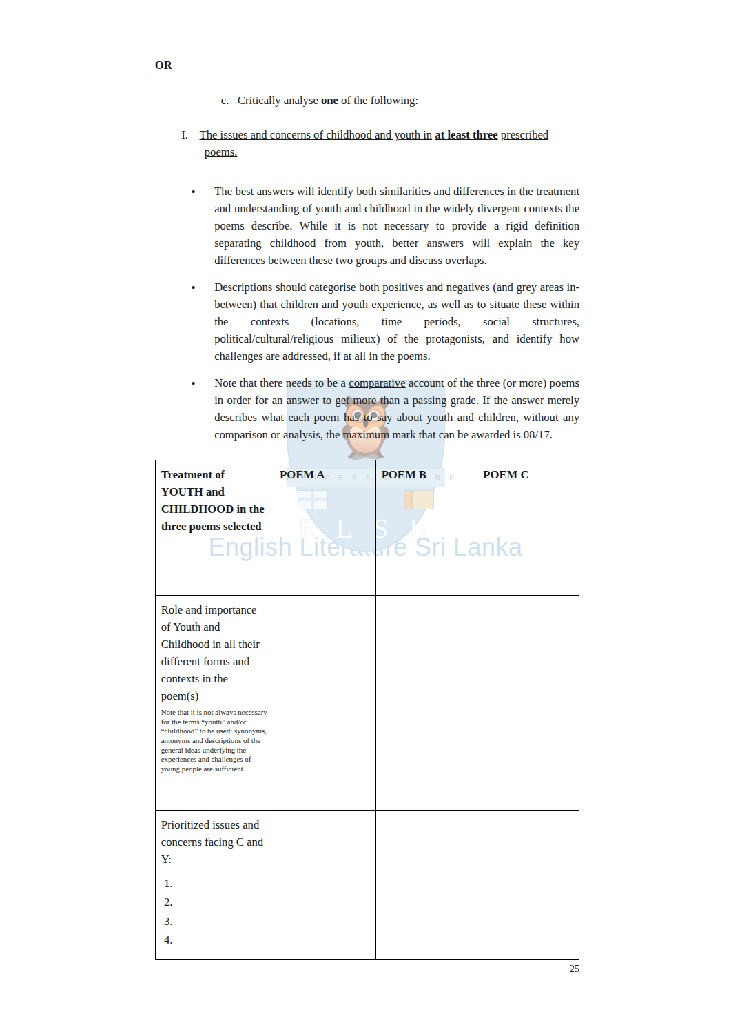🦉
D I S C E R E S A P E R E
E L S L
English Literature Sri Lanka
OR
c. Critically analyse one of the following:
I. The issues and concerns of childhood and youth in at least three prescribed poems.
The best answers will identify both similarities and differences in the treatment and understanding of youth and childhood in the widely divergent contexts the poems describe. While it is not necessary to provide a rigid definition separating childhood from youth, better answers will explain the key differences between these two groups and discuss overlaps.
Descriptions should categorise both positives and negatives (and grey areas in-between) that children and youth experience, as well as to situate these within the contexts (locations, time periods, social structures, political/cultural/religious milieux) of the protagonists, and identify how challenges are addressed, if at all in the poems.
Note that there needs to be a comparative account of the three (or more) poems in order for an answer to get more than a passing grade. If the answer merely describes what each poem has to say about youth and children, without any comparison or analysis, the maximum mark that can be awarded is 08/17.
| Treatment of YOUTH and CHILDHOOD in the three poems selected | POEM A | POEM B | POEM C |
| --- | --- | --- | --- |
| Role and importance of Youth and Childhood in all their different forms and contexts in the poem(s) Note that it is not always necessary for the terms “youth” and/or “childhood” to be used: synonyms, antonyms and descriptions of the general ideas underlying the experiences and challenges of young people are sufficient. | | | |
| Prioritized issues and concerns facing C and Y: | | | |
25